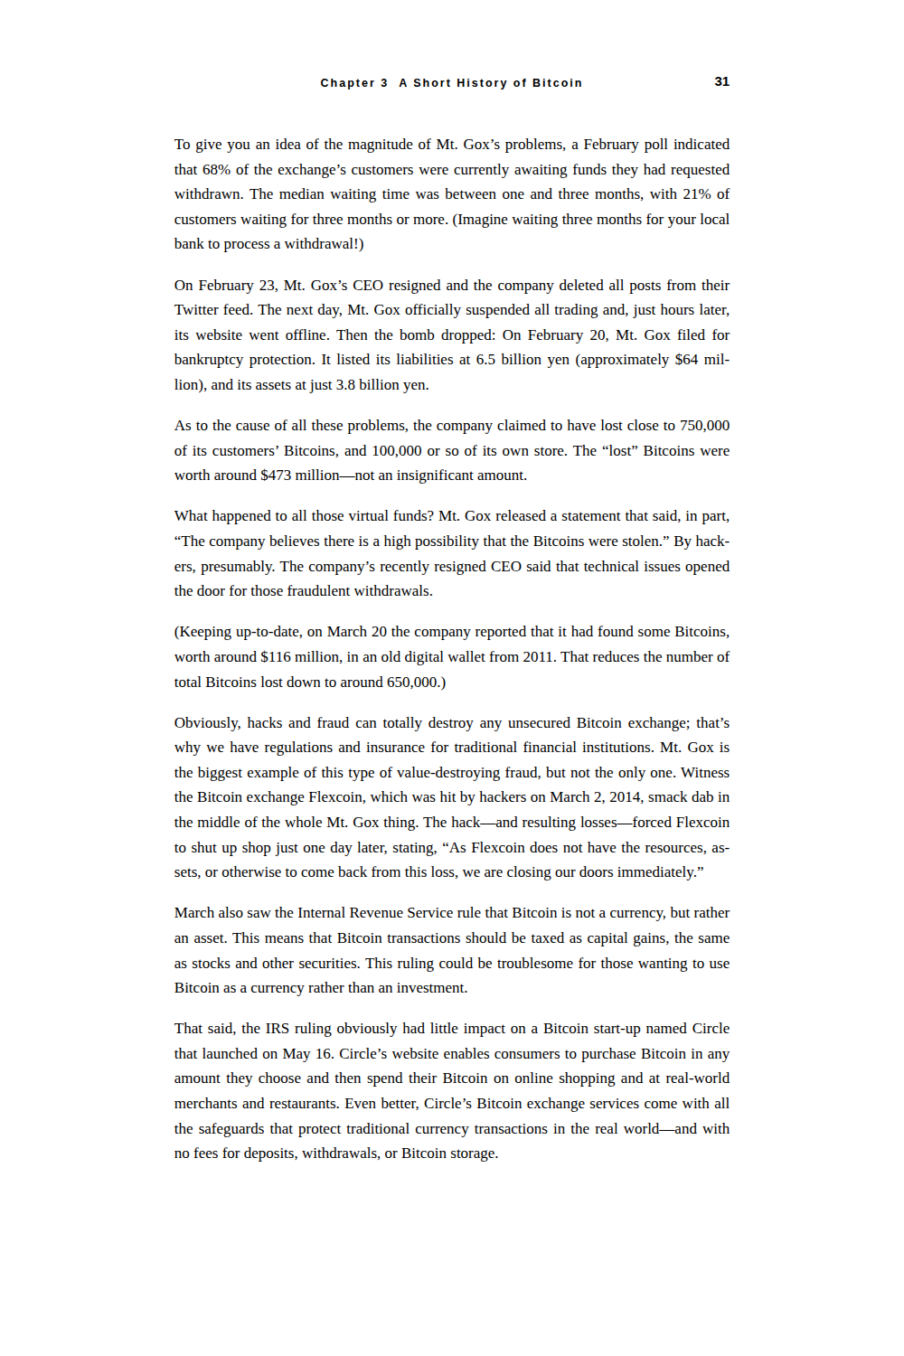Chapter 3 A Short History of Bitcoin 31
To give you an idea of the magnitude of Mt. Gox’s problems, a February poll indicated that 68% of the exchange’s customers were currently awaiting funds they had requested withdrawn. The median waiting time was between one and three months, with 21% of customers waiting for three months or more. (Imagine waiting three months for your local bank to process a withdrawal!)
On February 23, Mt. Gox’s CEO resigned and the company deleted all posts from their Twitter feed. The next day, Mt. Gox officially suspended all trading and, just hours later, its website went offline. Then the bomb dropped: On February 20, Mt. Gox filed for bankruptcy protection. It listed its liabilities at 6.5 billion yen (approximately $64 million), and its assets at just 3.8 billion yen.
As to the cause of all these problems, the company claimed to have lost close to 750,000 of its customers’ Bitcoins, and 100,000 or so of its own store. The “lost” Bitcoins were worth around $473 million—not an insignificant amount.
What happened to all those virtual funds? Mt. Gox released a statement that said, in part, “The company believes there is a high possibility that the Bitcoins were stolen.” By hackers, presumably. The company’s recently resigned CEO said that technical issues opened the door for those fraudulent withdrawals.
(Keeping up-to-date, on March 20 the company reported that it had found some Bitcoins, worth around $116 million, in an old digital wallet from 2011. That reduces the number of total Bitcoins lost down to around 650,000.)
Obviously, hacks and fraud can totally destroy any unsecured Bitcoin exchange; that’s why we have regulations and insurance for traditional financial institutions. Mt. Gox is the biggest example of this type of value-destroying fraud, but not the only one. Witness the Bitcoin exchange Flexcoin, which was hit by hackers on March 2, 2014, smack dab in the middle of the whole Mt. Gox thing. The hack—and resulting losses—forced Flexcoin to shut up shop just one day later, stating, “As Flexcoin does not have the resources, assets, or otherwise to come back from this loss, we are closing our doors immediately.”
March also saw the Internal Revenue Service rule that Bitcoin is not a currency, but rather an asset. This means that Bitcoin transactions should be taxed as capital gains, the same as stocks and other securities. This ruling could be troublesome for those wanting to use Bitcoin as a currency rather than an investment.
That said, the IRS ruling obviously had little impact on a Bitcoin start-up named Circle that launched on May 16. Circle’s website enables consumers to purchase Bitcoin in any amount they choose and then spend their Bitcoin on online shopping and at real-world merchants and restaurants. Even better, Circle’s Bitcoin exchange services come with all the safeguards that protect traditional currency transactions in the real world—and with no fees for deposits, withdrawals, or Bitcoin storage.